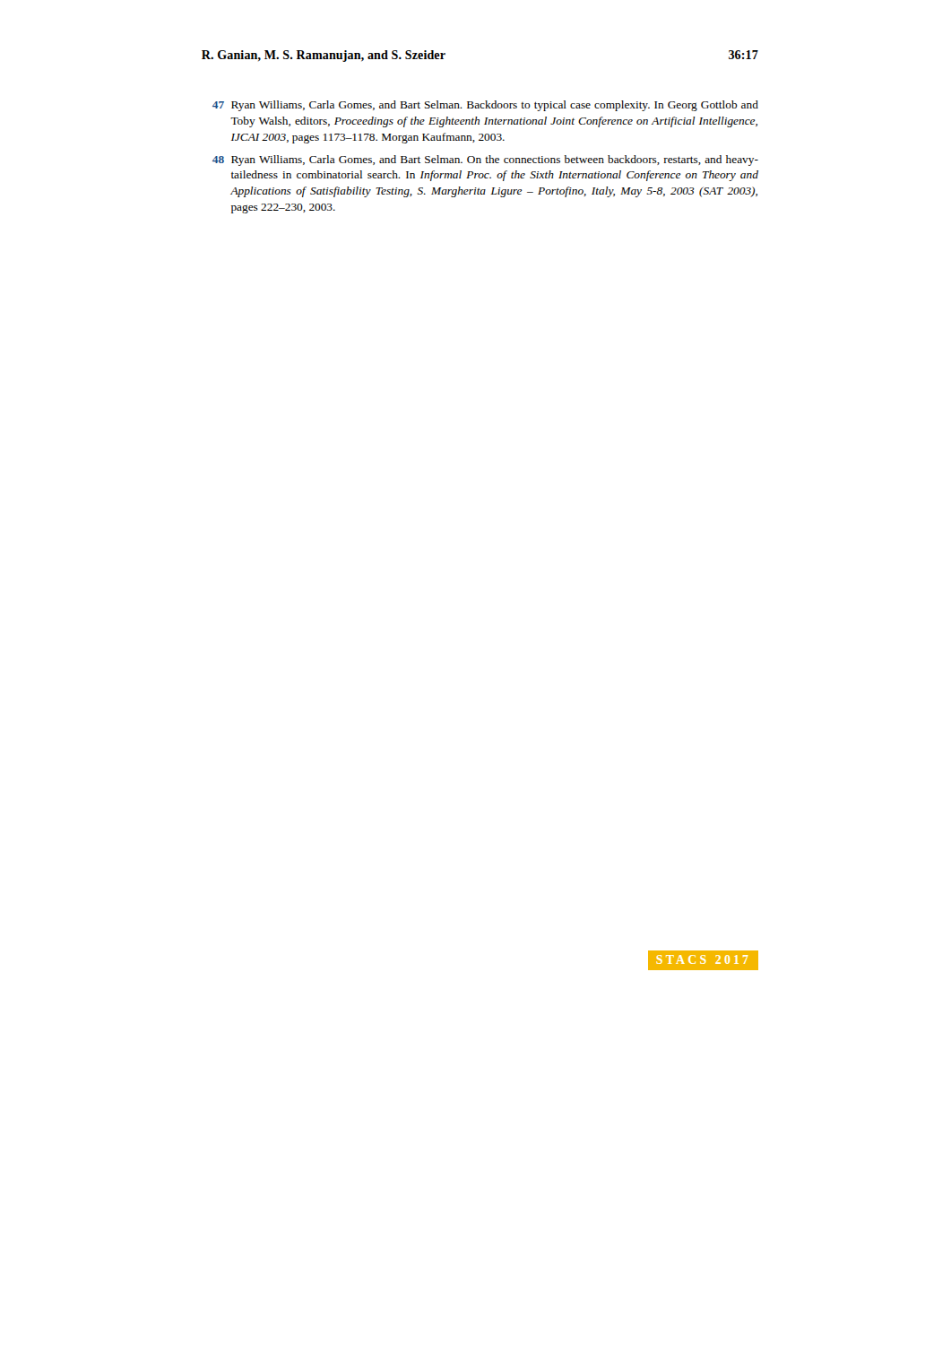R. Ganian, M. S. Ramanujan, and S. Szeider 36:17
47 Ryan Williams, Carla Gomes, and Bart Selman. Backdoors to typical case complexity. In Georg Gottlob and Toby Walsh, editors, Proceedings of the Eighteenth International Joint Conference on Artificial Intelligence, IJCAI 2003, pages 1173–1178. Morgan Kaufmann, 2003.
48 Ryan Williams, Carla Gomes, and Bart Selman. On the connections between backdoors, restarts, and heavy-tailedness in combinatorial search. In Informal Proc. of the Sixth International Conference on Theory and Applications of Satisfiability Testing, S. Margherita Ligure – Portofino, Italy, May 5-8, 2003 (SAT 2003), pages 222–230, 2003.
STACS 2017